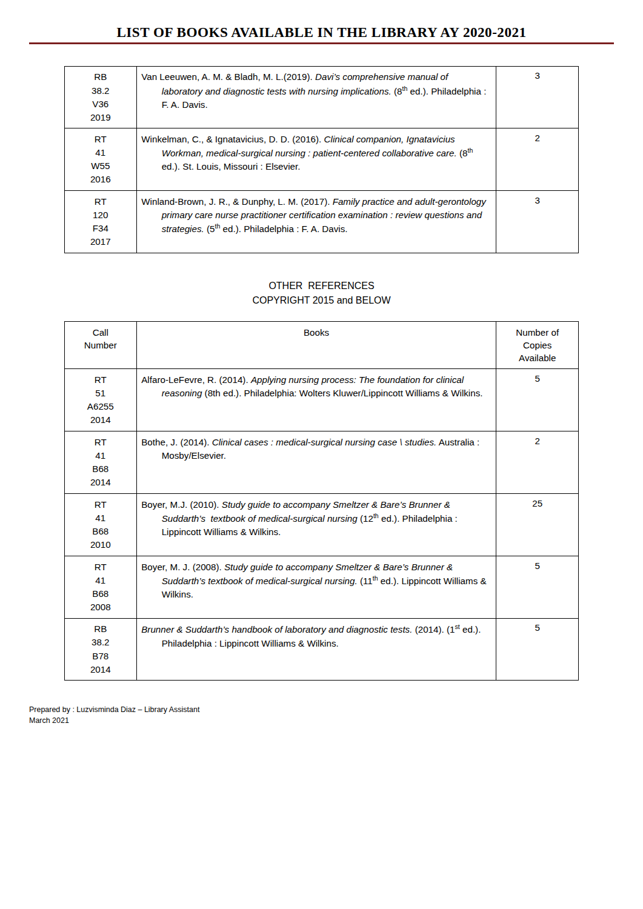LIST OF BOOKS AVAILABLE IN THE LIBRARY AY 2020-2021
| RB 38.2 V36 2019 | Van Leeuwen, A. M. & Bladh, M. L.(2019). Davi’s comprehensive manual of laboratory and diagnostic tests with nursing implications. (8 th ed.). Philadelphia : F. A. Davis. | 3 |
| RT 41 W55 2016 | Winkelman, C., & Ignatavicius, D. D. (2016). Clinical companion, Ignatavicius Workman, medical-surgical nursing : patient-centered collaborative care. (8 th ed.). St. Louis, Missouri : Elsevier. | 2 |
| RT 120 F34 2017 | Winland-Brown, J. R., & Dunphy, L. M. (2017). Family practice and adult-gerontology primary care nurse practitioner certification examination : review questions and strategies. (5 th ed.). Philadelphia : F. A. Davis. | 3 |
OTHER REFERENCES
COPYRIGHT 2015 and BELOW
| Call Number | Books | Number of Copies Available |
| --- | --- | --- |
| RT 51 A6255 2014 | Alfaro-LeFevre, R. (2014). Applying nursing process: The foundation for clinical reasoning (8th ed.). Philadelphia: Wolters Kluwer/Lippincott Williams & Wilkins. | 5 |
| RT 41 B68 2014 | Bothe, J. (2014). Clinical cases : medical-surgical nursing case \ studies. Australia : Mosby/Elsevier. | 2 |
| RT 41 B68 2010 | Boyer, M.J. (2010). Study guide to accompany Smeltzer & Bare’s Brunner & Suddarth’s textbook of medical-surgical nursing (12 th ed.). Philadelphia : Lippincott Williams & Wilkins. | 25 |
| RT 41 B68 2008 | Boyer, M. J. (2008). Study guide to accompany Smeltzer & Bare’s Brunner & Suddarth’s textbook of medical-surgical nursing. (11 th ed.). Lippincott Williams & Wilkins. | 5 |
| RB 38.2 B78 2014 | Brunner & Suddarth’s handbook of laboratory and diagnostic tests. (2014). (1 st ed.). Philadelphia : Lippincott Williams & Wilkins. | 5 |
Prepared by : Luzvisminda Diaz – Library Assistant
March 2021